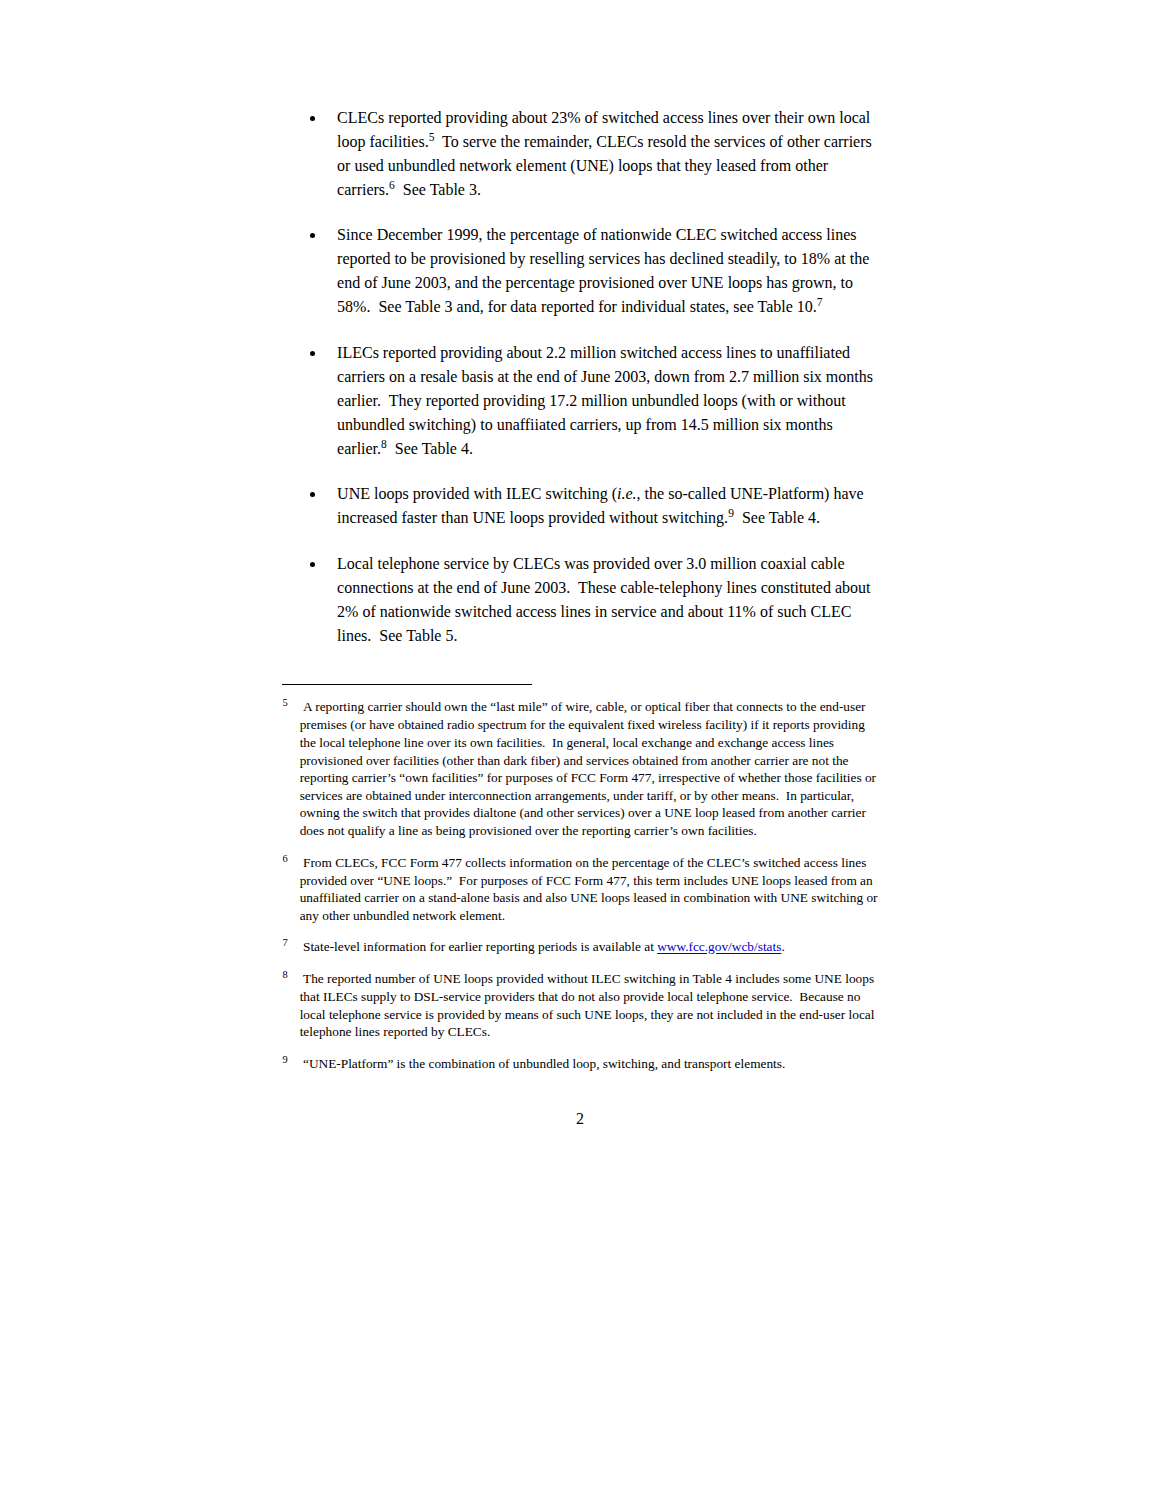CLECs reported providing about 23% of switched access lines over their own local loop facilities.5 To serve the remainder, CLECs resold the services of other carriers or used unbundled network element (UNE) loops that they leased from other carriers.6 See Table 3.
Since December 1999, the percentage of nationwide CLEC switched access lines reported to be provisioned by reselling services has declined steadily, to 18% at the end of June 2003, and the percentage provisioned over UNE loops has grown, to 58%. See Table 3 and, for data reported for individual states, see Table 10.7
ILECs reported providing about 2.2 million switched access lines to unaffiliated carriers on a resale basis at the end of June 2003, down from 2.7 million six months earlier. They reported providing 17.2 million unbundled loops (with or without unbundled switching) to unaffiiated carriers, up from 14.5 million six months earlier.8 See Table 4.
UNE loops provided with ILEC switching (i.e., the so-called UNE-Platform) have increased faster than UNE loops provided without switching.9 See Table 4.
Local telephone service by CLECs was provided over 3.0 million coaxial cable connections at the end of June 2003. These cable-telephony lines constituted about 2% of nationwide switched access lines in service and about 11% of such CLEC lines. See Table 5.
5 A reporting carrier should own the “last mile” of wire, cable, or optical fiber that connects to the end-user premises (or have obtained radio spectrum for the equivalent fixed wireless facility) if it reports providing the local telephone line over its own facilities. In general, local exchange and exchange access lines provisioned over facilities (other than dark fiber) and services obtained from another carrier are not the reporting carrier’s “own facilities” for purposes of FCC Form 477, irrespective of whether those facilities or services are obtained under interconnection arrangements, under tariff, or by other means. In particular, owning the switch that provides dialtone (and other services) over a UNE loop leased from another carrier does not qualify a line as being provisioned over the reporting carrier’s own facilities.
6 From CLECs, FCC Form 477 collects information on the percentage of the CLEC’s switched access lines provided over “UNE loops.” For purposes of FCC Form 477, this term includes UNE loops leased from an unaffiliated carrier on a stand-alone basis and also UNE loops leased in combination with UNE switching or any other unbundled network element.
7 State-level information for earlier reporting periods is available at www.fcc.gov/wcb/stats.
8 The reported number of UNE loops provided without ILEC switching in Table 4 includes some UNE loops that ILECs supply to DSL-service providers that do not also provide local telephone service. Because no local telephone service is provided by means of such UNE loops, they are not included in the end-user local telephone lines reported by CLECs.
9 “UNE-Platform” is the combination of unbundled loop, switching, and transport elements.
2